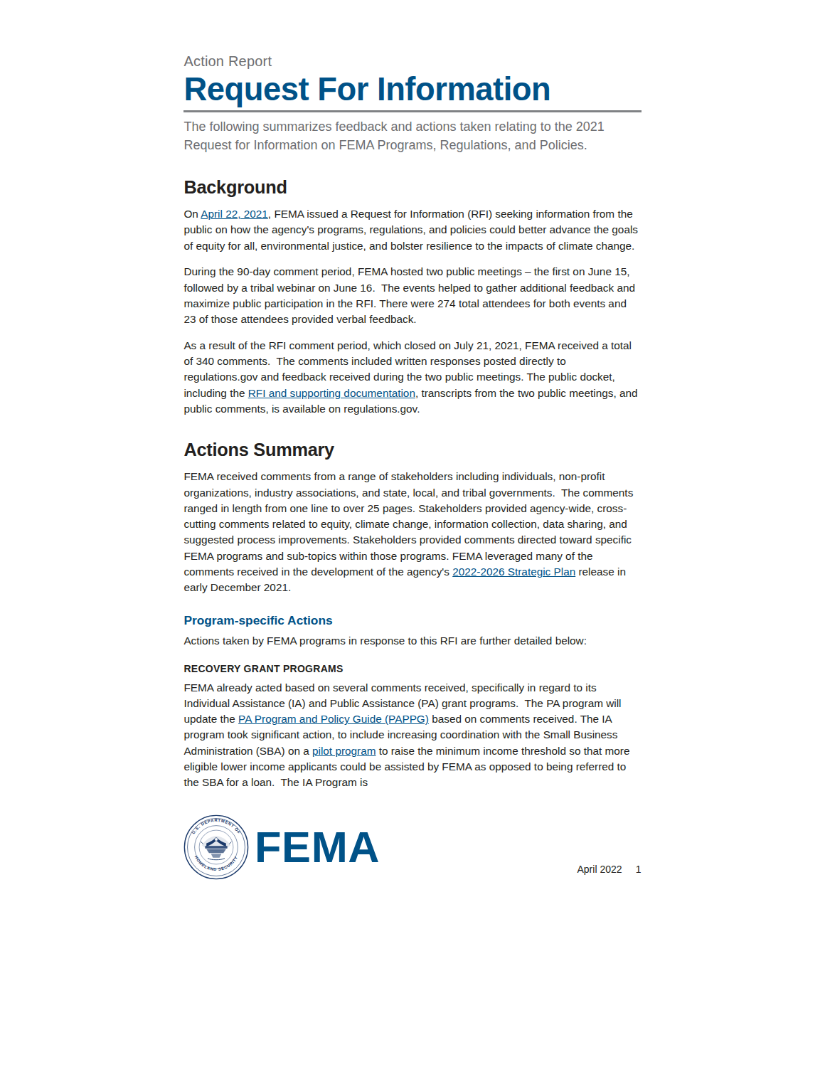Action Report
Request For Information
The following summarizes feedback and actions taken relating to the 2021 Request for Information on FEMA Programs, Regulations, and Policies.
Background
On April 22, 2021, FEMA issued a Request for Information (RFI) seeking information from the public on how the agency's programs, regulations, and policies could better advance the goals of equity for all, environmental justice, and bolster resilience to the impacts of climate change.
During the 90-day comment period, FEMA hosted two public meetings – the first on June 15, followed by a tribal webinar on June 16. The events helped to gather additional feedback and maximize public participation in the RFI. There were 274 total attendees for both events and 23 of those attendees provided verbal feedback.
As a result of the RFI comment period, which closed on July 21, 2021, FEMA received a total of 340 comments. The comments included written responses posted directly to regulations.gov and feedback received during the two public meetings. The public docket, including the RFI and supporting documentation, transcripts from the two public meetings, and public comments, is available on regulations.gov.
Actions Summary
FEMA received comments from a range of stakeholders including individuals, non-profit organizations, industry associations, and state, local, and tribal governments. The comments ranged in length from one line to over 25 pages. Stakeholders provided agency-wide, cross-cutting comments related to equity, climate change, information collection, data sharing, and suggested process improvements. Stakeholders provided comments directed toward specific FEMA programs and sub-topics within those programs. FEMA leveraged many of the comments received in the development of the agency's 2022-2026 Strategic Plan release in early December 2021.
Program-specific Actions
Actions taken by FEMA programs in response to this RFI are further detailed below:
RECOVERY GRANT PROGRAMS
FEMA already acted based on several comments received, specifically in regard to its Individual Assistance (IA) and Public Assistance (PA) grant programs. The PA program will update the PA Program and Policy Guide (PAPPG) based on comments received. The IA program took significant action, to include increasing coordination with the Small Business Administration (SBA) on a pilot program to raise the minimum income threshold so that more eligible lower income applicants could be assisted by FEMA as opposed to being referred to the SBA for a loan. The IA Program is
U.S. DEPARTMENT OF HOMELAND SECURITY FEMA
April 2022 1